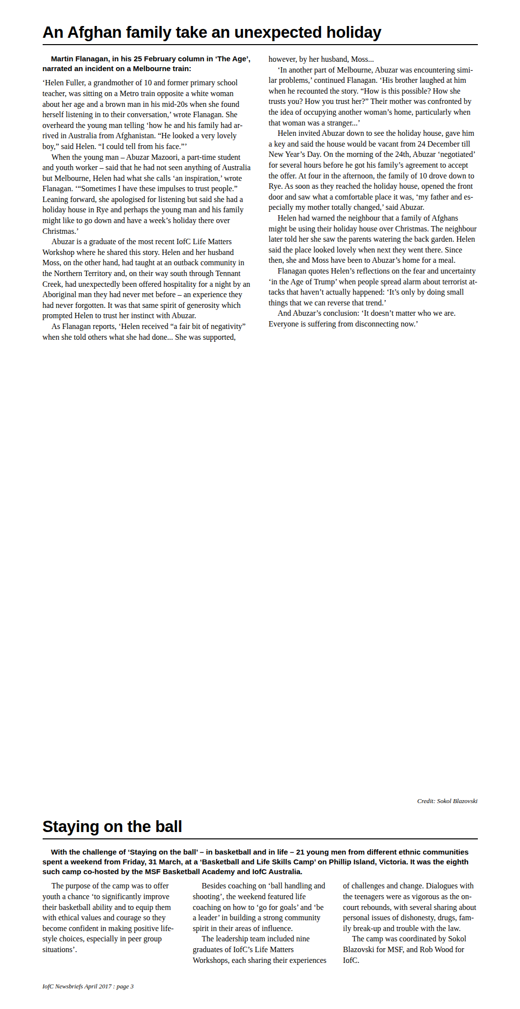An Afghan family take an unexpected holiday
Martin Flanagan, in his 25 February column in ‘The Age’, narrated an incident on a Melbourne train:
‘Helen Fuller, a grandmother of 10 and former primary school teacher, was sitting on a Metro train opposite a white woman about her age and a brown man in his mid-20s when she found herself listening in to their conversation,’ wrote Flanagan. She overheard the young man telling ‘how he and his family had arrived in Australia from Afghanistan. “He looked a very lovely boy,” said Helen. “I could tell from his face.”’
When the young man – Abuzar Mazoori, a part-time student and youth worker – said that he had not seen anything of Australia but Melbourne, Helen had what she calls ‘an inspiration,’ wrote Flanagan. ‘“Sometimes I have these impulses to trust people.” Leaning forward, she apologised for listening but said she had a holiday house in Rye and perhaps the young man and his family might like to go down and have a week’s holiday there over Christmas.’
Abuzar is a graduate of the most recent IofC Life Matters Workshop where he shared this story. Helen and her husband Moss, on the other hand, had taught at an outback community in the Northern Territory and, on their way south through Tennant Creek, had unexpectedly been offered hospitality for a night by an Aboriginal man they had never met before – an experience they had never forgotten. It was that same spirit of generosity which prompted Helen to trust her instinct with Abuzar.
As Flanagan reports, ‘Helen received “a fair bit of negativity” when she told others what she had done... She was supported, however, by her husband, Moss...
‘In another part of Melbourne, Abuzar was encountering similar problems,’ continued Flanagan. ‘His brother laughed at him when he recounted the story. “How is this possible? How she trusts you? How you trust her?” Their mother was confronted by the idea of occupying another woman’s home, particularly when that woman was a stranger...’
Helen invited Abuzar down to see the holiday house, gave him a key and said the house would be vacant from 24 December till New Year’s Day. On the morning of the 24th, Abuzar ‘negotiated’ for several hours before he got his family’s agreement to accept the offer. At four in the afternoon, the family of 10 drove down to Rye. As soon as they reached the holiday house, opened the front door and saw what a comfortable place it was, ‘my father and especially my mother totally changed,’ said Abuzar.
Helen had warned the neighbour that a family of Afghans might be using their holiday house over Christmas. The neighbour later told her she saw the parents watering the back garden. Helen said the place looked lovely when next they went there. Since then, she and Moss have been to Abuzar’s home for a meal.
Flanagan quotes Helen’s reflections on the fear and uncertainty ‘in the Age of Trump’ when people spread alarm about terrorist attacks that haven’t actually happened: ‘It’s only by doing small things that we can reverse that trend.’
And Abuzar’s conclusion: ‘It doesn’t matter who we are. Everyone is suffering from disconnecting now.’
Credit: Sokol Blazovski
Staying on the ball
With the challenge of ‘Staying on the ball’ – in basketball and in life – 21 young men from different ethnic communities spent a weekend from Friday, 31 March, at a ‘Basketball and Life Skills Camp’ on Phillip Island, Victoria. It was the eighth such camp co-hosted by the MSF Basketball Academy and IofC Australia.
The purpose of the camp was to offer youth a chance ‘to significantly improve their basketball ability and to equip them with ethical values and courage so they become confident in making positive lifestyle choices, especially in peer group situations’.
Besides coaching on ‘ball handling and shooting’, the weekend featured life coaching on how to ‘go for goals’ and ‘be a leader’ in building a strong community spirit in their areas of influence.
The leadership team included nine graduates of IofC’s Life Matters Workshops, each sharing their experiences of challenges and change. Dialogues with the teenagers were as vigorous as the on-court rebounds, with several sharing about personal issues of dishonesty, drugs, family break-up and trouble with the law.
The camp was coordinated by Sokol Blazovski for MSF, and Rob Wood for IofC.
IofC Newsbriefs April 2017 : page 3